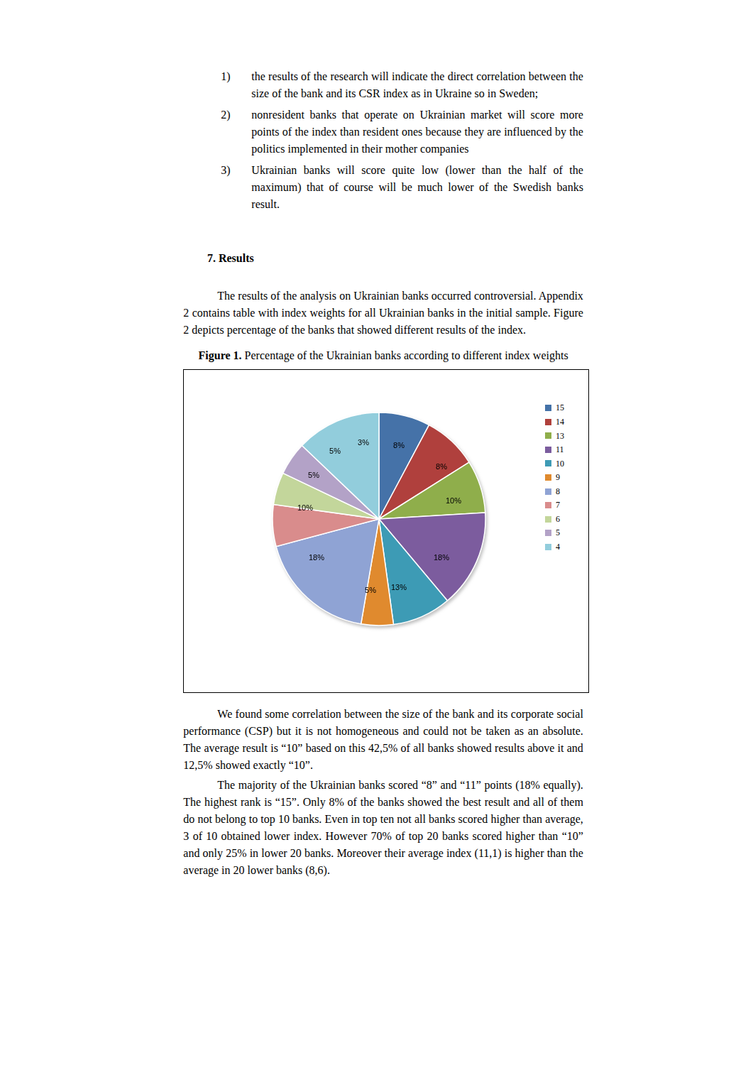the results of the research will indicate the direct correlation between the size of the bank and its CSR index as in Ukraine so in Sweden;
nonresident banks that operate on Ukrainian market will score more points of the index than resident ones because they are influenced by the politics implemented in their mother companies
Ukrainian banks will score quite low (lower than the half of the maximum) that of course will be much lower of the Swedish banks result.
7. Results
The results of the analysis on Ukrainian banks occurred controversial. Appendix 2 contains table with index weights for all Ukrainian banks in the initial sample. Figure 2 depicts percentage of the banks that showed different results of the index.
Figure 1. Percentage of the Ukrainian banks according to different index weights
8% 8% 10% 18% 13% 5% 18% 10% 5% 5% 3%
15
14
13
11
10
9
8
7
6
5
4
We found some correlation between the size of the bank and its corporate social performance (CSP) but it is not homogeneous and could not be taken as an absolute. The average result is “10” based on this 42,5% of all banks showed results above it and 12,5% showed exactly “10”.
The majority of the Ukrainian banks scored “8” and “11” points (18% equally). The highest rank is “15”. Only 8% of the banks showed the best result and all of them do not belong to top 10 banks. Even in top ten not all banks scored higher than average, 3 of 10 obtained lower index. However 70% of top 20 banks scored higher than “10” and only 25% in lower 20 banks. Moreover their average index (11,1) is higher than the average in 20 lower banks (8,6).